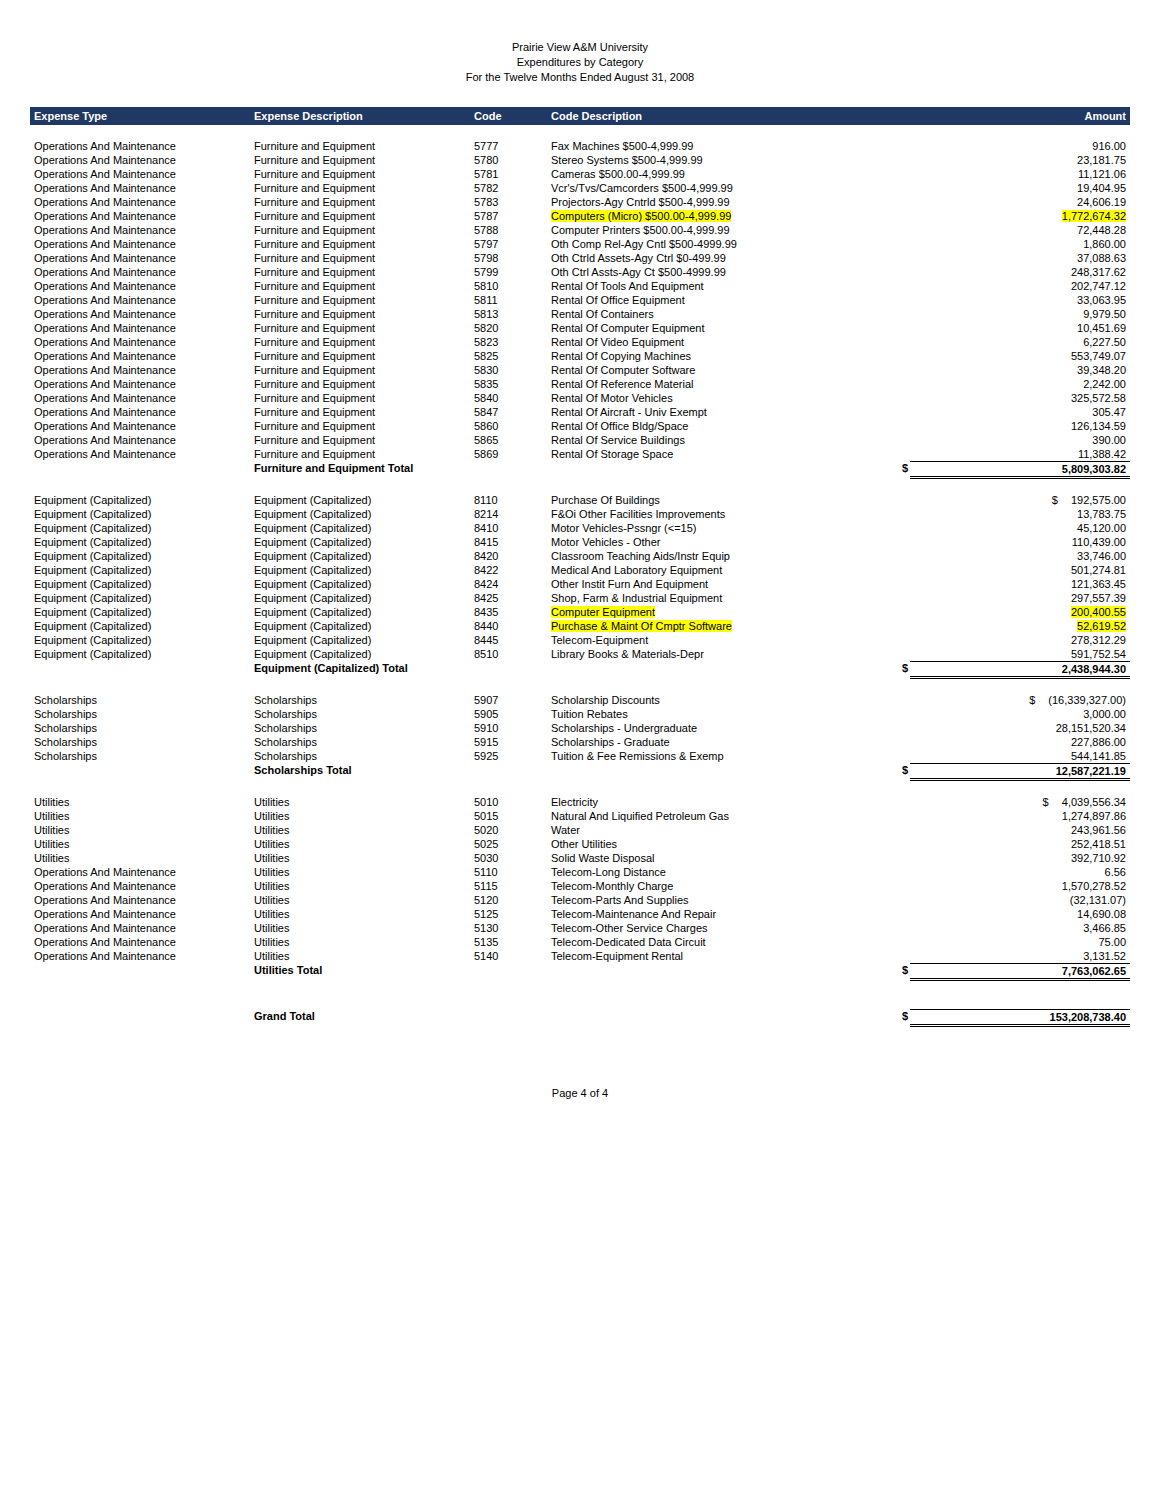Prairie View A&M University
Expenditures by Category
For the Twelve Months Ended August 31, 2008
| Expense Type | Expense Description | Code | Code Description | Amount |
| --- | --- | --- | --- | --- |
| Operations And Maintenance | Furniture and Equipment | 5777 | Fax Machines $500-4,999.99 | 916.00 |
| Operations And Maintenance | Furniture and Equipment | 5780 | Stereo Systems $500-4,999.99 | 23,181.75 |
| Operations And Maintenance | Furniture and Equipment | 5781 | Cameras $500.00-4,999.99 | 11,121.06 |
| Operations And Maintenance | Furniture and Equipment | 5782 | Vcr's/Tvs/Camcorders $500-4,999.99 | 19,404.95 |
| Operations And Maintenance | Furniture and Equipment | 5783 | Projectors-Agy Cntrld $500-4,999.99 | 24,606.19 |
| Operations And Maintenance | Furniture and Equipment | 5787 | Computers (Micro) $500.00-4,999.99 | 1,772,674.32 |
| Operations And Maintenance | Furniture and Equipment | 5788 | Computer Printers $500.00-4,999.99 | 72,448.28 |
| Operations And Maintenance | Furniture and Equipment | 5797 | Oth Comp Rel-Agy Cntl $500-4999.99 | 1,860.00 |
| Operations And Maintenance | Furniture and Equipment | 5798 | Oth Ctrld Assets-Agy Ctrl $0-499.99 | 37,088.63 |
| Operations And Maintenance | Furniture and Equipment | 5799 | Oth Ctrl Assts-Agy Ct $500-4999.99 | 248,317.62 |
| Operations And Maintenance | Furniture and Equipment | 5810 | Rental Of Tools And Equipment | 202,747.12 |
| Operations And Maintenance | Furniture and Equipment | 5811 | Rental Of Office Equipment | 33,063.95 |
| Operations And Maintenance | Furniture and Equipment | 5813 | Rental Of Containers | 9,979.50 |
| Operations And Maintenance | Furniture and Equipment | 5820 | Rental Of Computer Equipment | 10,451.69 |
| Operations And Maintenance | Furniture and Equipment | 5823 | Rental Of Video Equipment | 6,227.50 |
| Operations And Maintenance | Furniture and Equipment | 5825 | Rental Of Copying Machines | 553,749.07 |
| Operations And Maintenance | Furniture and Equipment | 5830 | Rental Of Computer Software | 39,348.20 |
| Operations And Maintenance | Furniture and Equipment | 5835 | Rental Of Reference Material | 2,242.00 |
| Operations And Maintenance | Furniture and Equipment | 5840 | Rental Of Motor Vehicles | 325,572.58 |
| Operations And Maintenance | Furniture and Equipment | 5847 | Rental Of Aircraft - Univ Exempt | 305.47 |
| Operations And Maintenance | Furniture and Equipment | 5860 | Rental Of Office Bldg/Space | 126,134.59 |
| Operations And Maintenance | Furniture and Equipment | 5865 | Rental Of Service Buildings | 390.00 |
| Operations And Maintenance | Furniture and Equipment | 5869 | Rental Of Storage Space | 11,388.42 |
| | Furniture and Equipment Total | | $ | 5,809,303.82 |
| Equipment (Capitalized) | Equipment (Capitalized) | 8110 | Purchase Of Buildings | $ 192,575.00 |
| Equipment (Capitalized) | Equipment (Capitalized) | 8214 | F&Oi Other Facilities Improvements | 13,783.75 |
| Equipment (Capitalized) | Equipment (Capitalized) | 8410 | Motor Vehicles-Pssngr (<=15) | 45,120.00 |
| Equipment (Capitalized) | Equipment (Capitalized) | 8415 | Motor Vehicles - Other | 110,439.00 |
| Equipment (Capitalized) | Equipment (Capitalized) | 8420 | Classroom Teaching Aids/Instr Equip | 33,746.00 |
| Equipment (Capitalized) | Equipment (Capitalized) | 8422 | Medical And Laboratory Equipment | 501,274.81 |
| Equipment (Capitalized) | Equipment (Capitalized) | 8424 | Other Instit Furn And Equipment | 121,363.45 |
| Equipment (Capitalized) | Equipment (Capitalized) | 8425 | Shop, Farm & Industrial Equipment | 297,557.39 |
| Equipment (Capitalized) | Equipment (Capitalized) | 8435 | Computer Equipment | 200,400.55 |
| Equipment (Capitalized) | Equipment (Capitalized) | 8440 | Purchase & Maint Of Cmptr Software | 52,619.52 |
| Equipment (Capitalized) | Equipment (Capitalized) | 8445 | Telecom-Equipment | 278,312.29 |
| Equipment (Capitalized) | Equipment (Capitalized) | 8510 | Library Books & Materials-Depr | 591,752.54 |
| | Equipment (Capitalized) Total | | $ | 2,438,944.30 |
| Scholarships | Scholarships | 5907 | Scholarship Discounts | $ (16,339,327.00) |
| Scholarships | Scholarships | 5905 | Tuition Rebates | 3,000.00 |
| Scholarships | Scholarships | 5910 | Scholarships - Undergraduate | 28,151,520.34 |
| Scholarships | Scholarships | 5915 | Scholarships - Graduate | 227,886.00 |
| Scholarships | Scholarships | 5925 | Tuition & Fee Remissions & Exemp | 544,141.85 |
| | Scholarships Total | | $ | 12,587,221.19 |
| Utilities | Utilities | 5010 | Electricity | $ 4,039,556.34 |
| Utilities | Utilities | 5015 | Natural And Liquified Petroleum Gas | 1,274,897.86 |
| Utilities | Utilities | 5020 | Water | 243,961.56 |
| Utilities | Utilities | 5025 | Other Utilities | 252,418.51 |
| Utilities | Utilities | 5030 | Solid Waste Disposal | 392,710.92 |
| Operations And Maintenance | Utilities | 5110 | Telecom-Long Distance | 6.56 |
| Operations And Maintenance | Utilities | 5115 | Telecom-Monthly Charge | 1,570,278.52 |
| Operations And Maintenance | Utilities | 5120 | Telecom-Parts And Supplies | (32,131.07) |
| Operations And Maintenance | Utilities | 5125 | Telecom-Maintenance And Repair | 14,690.08 |
| Operations And Maintenance | Utilities | 5130 | Telecom-Other Service Charges | 3,466.85 |
| Operations And Maintenance | Utilities | 5135 | Telecom-Dedicated Data Circuit | 75.00 |
| Operations And Maintenance | Utilities | 5140 | Telecom-Equipment Rental | 3,131.52 |
| | Utilities Total | | $ | 7,763,062.65 |
| | Grand Total | | $ | 153,208,738.40 |
Page 4 of 4